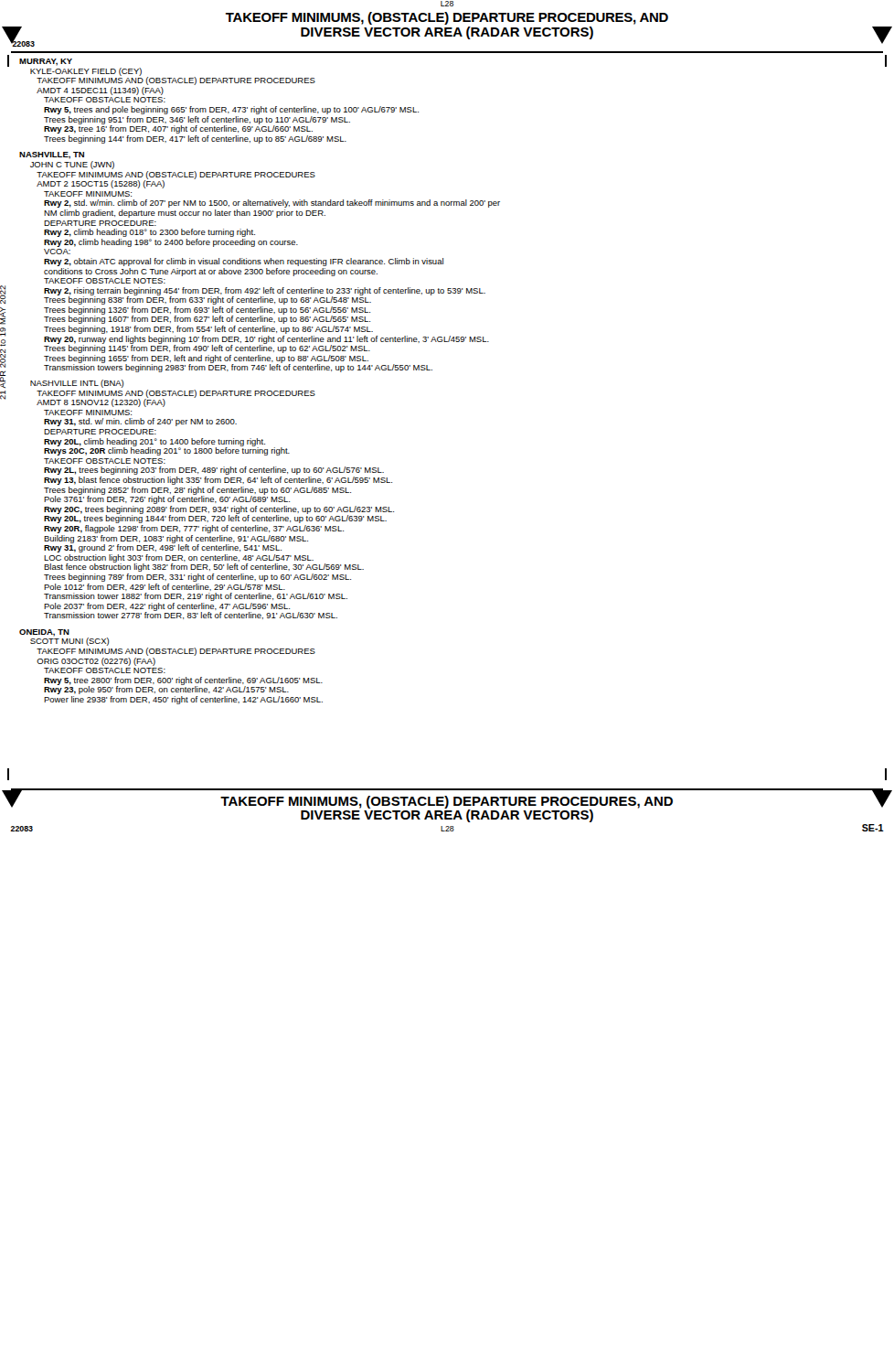L28
TAKEOFF MINIMUMS, (OBSTACLE) DEPARTURE PROCEDURES, AND
DIVERSE VECTOR AREA (RADAR VECTORS)
22083
21 APR 2022 to 19 MAY 2022
21 APR 2022 to 19 MAY 2022
MURRAY, KY
KYLE-OAKLEY FIELD (CEY)
TAKEOFF MINIMUMS AND (OBSTACLE) DEPARTURE PROCEDURES
AMDT 4 15DEC11 (11349) (FAA)
TAKEOFF OBSTACLE NOTES:
Rwy 5, trees and pole beginning 665' from DER, 473' right of centerline, up to 100' AGL/679' MSL.
Trees beginning 951' from DER, 346' left of centerline, up to 110' AGL/679' MSL.
Rwy 23, tree 16' from DER, 407' right of centerline, 69' AGL/660' MSL.
Trees beginning 144' from DER, 417' left of centerline, up to 85' AGL/689' MSL.
NASHVILLE, TN
JOHN C TUNE (JWN)
TAKEOFF MINIMUMS AND (OBSTACLE) DEPARTURE PROCEDURES
AMDT 2 15OCT15 (15288) (FAA)
TAKEOFF MINIMUMS:
Rwy 2, std. w/min. climb of 207' per NM to 1500, or alternatively, with standard takeoff minimums and a normal 200' per
NM climb gradient, departure must occur no later than 1900' prior to DER.
DEPARTURE PROCEDURE:
Rwy 2, climb heading 018° to 2300 before turning right.
Rwy 20, climb heading 198° to 2400 before proceeding on course.
VCOA:
Rwy 2, obtain ATC approval for climb in visual conditions when requesting IFR clearance. Climb in visual
conditions to Cross John C Tune Airport at or above 2300 before proceeding on course.
TAKEOFF OBSTACLE NOTES:
Rwy 2, rising terrain beginning 454' from DER, from 492' left of centerline to 233' right of centerline, up to 539' MSL.
Trees beginning 838' from DER, from 633' right of centerline, up to 68' AGL/548' MSL.
Trees beginning 1326' from DER, from 693' left of centerline, up to 56' AGL/556' MSL.
Trees beginning 1607' from DER, from 627' left of centerline, up to 86' AGL/565' MSL.
Trees beginning, 1918' from DER, from 554' left of centerline, up to 86' AGL/574' MSL.
Rwy 20, runway end lights beginning 10' from DER, 10' right of centerline and 11' left of centerline, 3' AGL/459' MSL.
Trees beginning 1145' from DER, from 490' left of centerline, up to 62' AGL/502' MSL.
Trees beginning 1655' from DER, left and right of centerline, up to 88' AGL/508' MSL.
Transmission towers beginning 2983' from DER, from 746' left of centerline, up to 144' AGL/550' MSL.
NASHVILLE INTL (BNA)
TAKEOFF MINIMUMS AND (OBSTACLE) DEPARTURE PROCEDURES
AMDT 8 15NOV12 (12320) (FAA)
TAKEOFF MINIMUMS:
Rwy 31, std. w/ min. climb of 240' per NM to 2600.
DEPARTURE PROCEDURE:
Rwy 20L, climb heading 201° to 1400 before turning right.
Rwys 20C, 20R climb heading 201° to 1800 before turning right.
TAKEOFF OBSTACLE NOTES:
Rwy 2L, trees beginning 203' from DER, 489' right of centerline, up to 60' AGL/576' MSL.
Rwy 13, blast fence obstruction light 335' from DER, 64' left of centerline, 6' AGL/595' MSL.
Trees beginning 2852' from DER, 28' right of centerline, up to 60' AGL/685' MSL.
Pole 3761' from DER, 726' right of centerline, 60' AGL/689' MSL.
Rwy 20C, trees beginning 2089' from DER, 934' right of centerline, up to 60' AGL/623' MSL.
Rwy 20L, trees beginning 1844' from DER, 720 left of centerline, up to 60' AGL/639' MSL.
Rwy 20R, flagpole 1298' from DER, 777' right of centerline, 37' AGL/636' MSL.
Building 2183' from DER, 1083' right of centerline, 91' AGL/680' MSL.
Rwy 31, ground 2' from DER, 498' left of centerline, 541' MSL.
LOC obstruction light 303' from DER, on centerline, 48' AGL/547' MSL.
Blast fence obstruction light 382' from DER, 50' left of centerline, 30' AGL/569' MSL.
Trees beginning 789' from DER, 331' right of centerline, up to 60' AGL/602' MSL.
Pole 1012' from DER, 429' left of centerline, 29' AGL/578' MSL.
Transmission tower 1882' from DER, 219' right of centerline, 61' AGL/610' MSL.
Pole 2037' from DER, 422' right of centerline, 47' AGL/596' MSL.
Transmission tower 2778' from DER, 83' left of centerline, 91' AGL/630' MSL.
ONEIDA, TN
SCOTT MUNI (SCX)
TAKEOFF MINIMUMS AND (OBSTACLE) DEPARTURE PROCEDURES
ORIG 03OCT02 (02276) (FAA)
TAKEOFF OBSTACLE NOTES:
Rwy 5, tree 2800' from DER, 600' right of centerline, 69' AGL/1605' MSL.
Rwy 23, pole 950' from DER, on centerline, 42' AGL/1575' MSL.
Power line 2938' from DER, 450' right of centerline, 142' AGL/1660' MSL.
TAKEOFF MINIMUMS, (OBSTACLE) DEPARTURE PROCEDURES, AND
DIVERSE VECTOR AREA (RADAR VECTORS)
22083 L28 SE-1